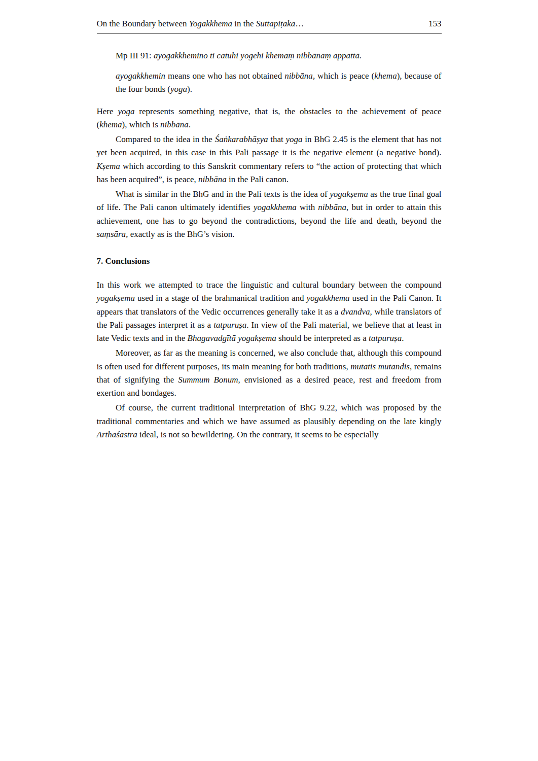On the Boundary between Yogakkhema in the Suttapiṭaka… 153
Mp III 91: ayogakkhemino ti catuhi yogehi khemaṃ nibbānaṃ appattā.
ayogakkhemin means one who has not obtained nibbāna, which is peace (khema), because of the four bonds (yoga).
Here yoga represents something negative, that is, the obstacles to the achievement of peace (khema), which is nibbāna.
Compared to the idea in the Śaṅkarabhāṣya that yoga in BhG 2.45 is the element that has not yet been acquired, in this case in this Pali passage it is the negative element (a negative bond). Kṣema which according to this Sanskrit commentary refers to “the action of protecting that which has been acquired”, is peace, nibbāna in the Pali canon.
What is similar in the BhG and in the Pali texts is the idea of yogakṣema as the true final goal of life. The Pali canon ultimately identifies yogakkhema with nibbāna, but in order to attain this achievement, one has to go beyond the contradictions, beyond the life and death, beyond the saṃsāra, exactly as is the BhG’s vision.
7. Conclusions
In this work we attempted to trace the linguistic and cultural boundary between the compound yogakṣema used in a stage of the brahmanical tradition and yogakkhema used in the Pali Canon. It appears that translators of the Vedic occurrences generally take it as a dvandva, while translators of the Pali passages interpret it as a tatpuruṣa. In view of the Pali material, we believe that at least in late Vedic texts and in the Bhagavadgītā yogakṣema should be interpreted as a tatpuruṣa.
Moreover, as far as the meaning is concerned, we also conclude that, although this compound is often used for different purposes, its main meaning for both traditions, mutatis mutandis, remains that of signifying the Summum Bonum, envisioned as a desired peace, rest and freedom from exertion and bondages.
Of course, the current traditional interpretation of BhG 9.22, which was proposed by the traditional commentaries and which we have assumed as plausibly depending on the late kingly Arthaśāstra ideal, is not so bewildering. On the contrary, it seems to be especially